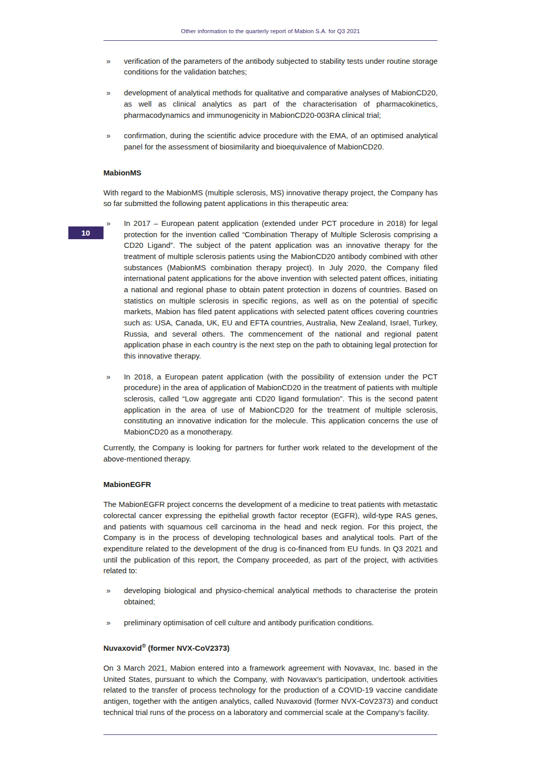Other information to the quarterly report of Mabion S.A. for Q3 2021
10
verification of the parameters of the antibody subjected to stability tests under routine storage conditions for the validation batches;
development of analytical methods for qualitative and comparative analyses of MabionCD20, as well as clinical analytics as part of the characterisation of pharmacokinetics, pharmacodynamics and immunogenicity in MabionCD20-003RA clinical trial;
confirmation, during the scientific advice procedure with the EMA, of an optimised analytical panel for the assessment of biosimilarity and bioequivalence of MabionCD20.
MabionMS
With regard to the MabionMS (multiple sclerosis, MS) innovative therapy project, the Company has so far submitted the following patent applications in this therapeutic area:
In 2017 – European patent application (extended under PCT procedure in 2018) for legal protection for the invention called “Combination Therapy of Multiple Sclerosis comprising a CD20 Ligand”. The subject of the patent application was an innovative therapy for the treatment of multiple sclerosis patients using the MabionCD20 antibody combined with other substances (MabionMS combination therapy project). In July 2020, the Company filed international patent applications for the above invention with selected patent offices, initiating a national and regional phase to obtain patent protection in dozens of countries. Based on statistics on multiple sclerosis in specific regions, as well as on the potential of specific markets, Mabion has filed patent applications with selected patent offices covering countries such as: USA, Canada, UK, EU and EFTA countries, Australia, New Zealand, Israel, Turkey, Russia, and several others. The commencement of the national and regional patent application phase in each country is the next step on the path to obtaining legal protection for this innovative therapy.
In 2018, a European patent application (with the possibility of extension under the PCT procedure) in the area of application of MabionCD20 in the treatment of patients with multiple sclerosis, called “Low aggregate anti CD20 ligand formulation”. This is the second patent application in the area of use of MabionCD20 for the treatment of multiple sclerosis, constituting an innovative indication for the molecule. This application concerns the use of MabionCD20 as a monotherapy.
Currently, the Company is looking for partners for further work related to the development of the above-mentioned therapy.
MabionEGFR
The MabionEGFR project concerns the development of a medicine to treat patients with metastatic colorectal cancer expressing the epithelial growth factor receptor (EGFR), wild-type RAS genes, and patients with squamous cell carcinoma in the head and neck region. For this project, the Company is in the process of developing technological bases and analytical tools. Part of the expenditure related to the development of the drug is co-financed from EU funds. In Q3 2021 and until the publication of this report, the Company proceeded, as part of the project, with activities related to:
developing biological and physico-chemical analytical methods to characterise the protein obtained;
preliminary optimisation of cell culture and antibody purification conditions.
Nuvaxovid® (former NVX-CoV2373)
On 3 March 2021, Mabion entered into a framework agreement with Novavax, Inc. based in the United States, pursuant to which the Company, with Novavax’s participation, undertook activities related to the transfer of process technology for the production of a COVID-19 vaccine candidate antigen, together with the antigen analytics, called Nuvaxovid (former NVX-CoV2373) and conduct technical trial runs of the process on a laboratory and commercial scale at the Company’s facility.